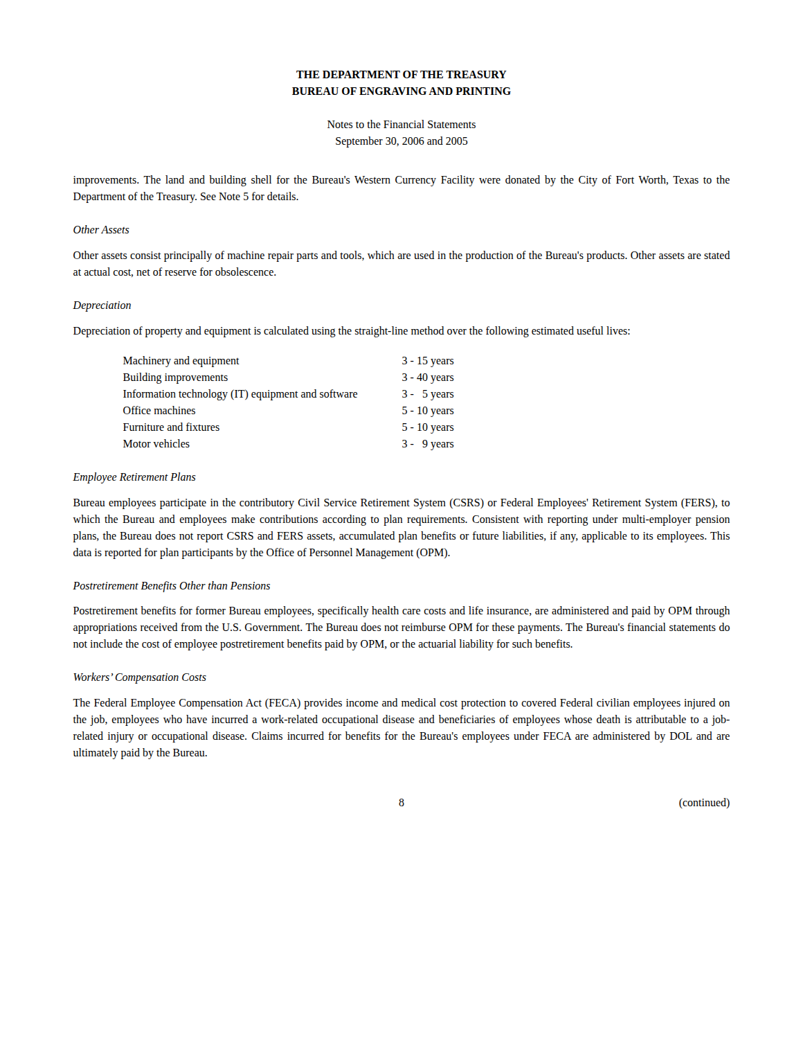THE DEPARTMENT OF THE TREASURY
BUREAU OF ENGRAVING AND PRINTING
Notes to the Financial Statements
September 30, 2006 and 2005
improvements. The land and building shell for the Bureau's Western Currency Facility were donated by the City of Fort Worth, Texas to the Department of the Treasury. See Note 5 for details.
Other Assets
Other assets consist principally of machine repair parts and tools, which are used in the production of the Bureau's products. Other assets are stated at actual cost, net of reserve for obsolescence.
Depreciation
Depreciation of property and equipment is calculated using the straight-line method over the following estimated useful lives:
| Machinery and equipment | 3 - 15 years |
| Building improvements | 3 - 40 years |
| Information technology (IT) equipment and software | 3 - 5 years |
| Office machines | 5 - 10 years |
| Furniture and fixtures | 5 - 10 years |
| Motor vehicles | 3 - 9 years |
Employee Retirement Plans
Bureau employees participate in the contributory Civil Service Retirement System (CSRS) or Federal Employees' Retirement System (FERS), to which the Bureau and employees make contributions according to plan requirements. Consistent with reporting under multi-employer pension plans, the Bureau does not report CSRS and FERS assets, accumulated plan benefits or future liabilities, if any, applicable to its employees. This data is reported for plan participants by the Office of Personnel Management (OPM).
Postretirement Benefits Other than Pensions
Postretirement benefits for former Bureau employees, specifically health care costs and life insurance, are administered and paid by OPM through appropriations received from the U.S. Government. The Bureau does not reimburse OPM for these payments. The Bureau's financial statements do not include the cost of employee postretirement benefits paid by OPM, or the actuarial liability for such benefits.
Workers’ Compensation Costs
The Federal Employee Compensation Act (FECA) provides income and medical cost protection to covered Federal civilian employees injured on the job, employees who have incurred a work-related occupational disease and beneficiaries of employees whose death is attributable to a job-related injury or occupational disease. Claims incurred for benefits for the Bureau's employees under FECA are administered by DOL and are ultimately paid by the Bureau.
8 (continued)